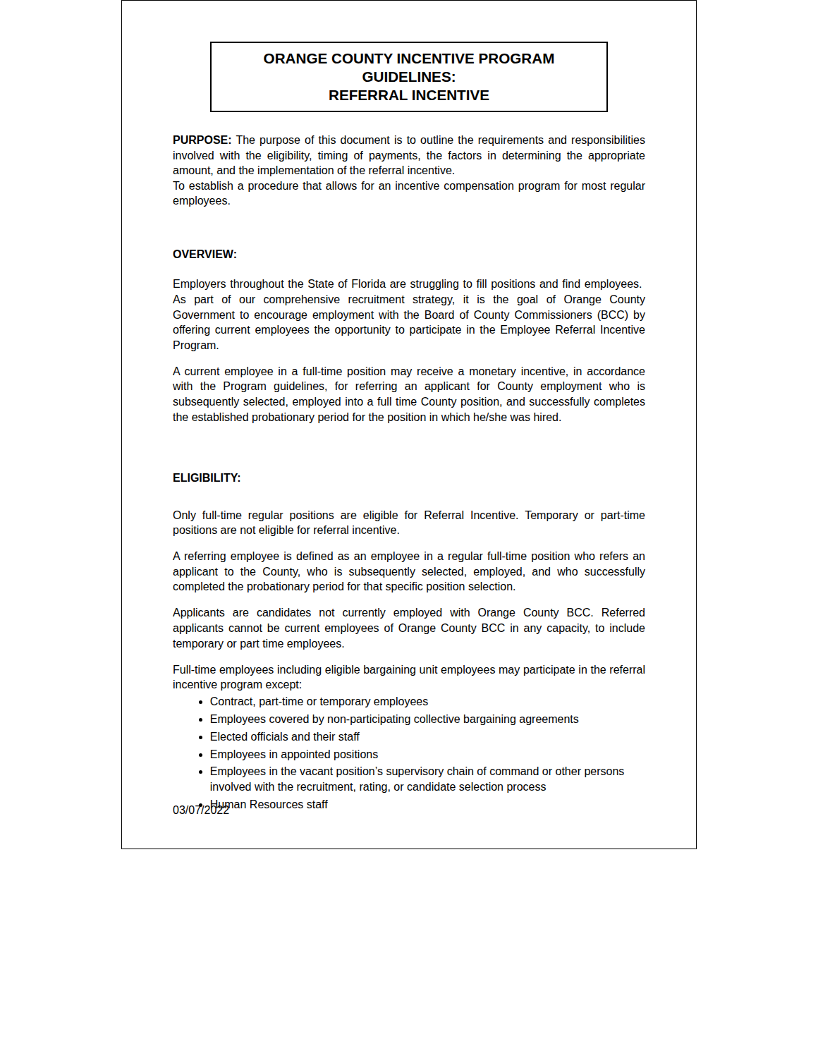ORANGE COUNTY INCENTIVE PROGRAM GUIDELINES:
REFERRAL INCENTIVE
PURPOSE: The purpose of this document is to outline the requirements and responsibilities involved with the eligibility, timing of payments, the factors in determining the appropriate amount, and the implementation of the referral incentive.
To establish a procedure that allows for an incentive compensation program for most regular employees.
OVERVIEW:
Employers throughout the State of Florida are struggling to fill positions and find employees. As part of our comprehensive recruitment strategy, it is the goal of Orange County Government to encourage employment with the Board of County Commissioners (BCC) by offering current employees the opportunity to participate in the Employee Referral Incentive Program.
A current employee in a full-time position may receive a monetary incentive, in accordance with the Program guidelines, for referring an applicant for County employment who is subsequently selected, employed into a full time County position, and successfully completes the established probationary period for the position in which he/she was hired.
ELIGIBILITY:
Only full-time regular positions are eligible for Referral Incentive. Temporary or part-time positions are not eligible for referral incentive.
A referring employee is defined as an employee in a regular full-time position who refers an applicant to the County, who is subsequently selected, employed, and who successfully completed the probationary period for that specific position selection.
Applicants are candidates not currently employed with Orange County BCC. Referred applicants cannot be current employees of Orange County BCC in any capacity, to include temporary or part time employees.
Full-time employees including eligible bargaining unit employees may participate in the referral incentive program except:
Contract, part-time or temporary employees
Employees covered by non-participating collective bargaining agreements
Elected officials and their staff
Employees in appointed positions
Employees in the vacant position’s supervisory chain of command or other persons involved with the recruitment, rating, or candidate selection process
Human Resources staff
03/07/2022